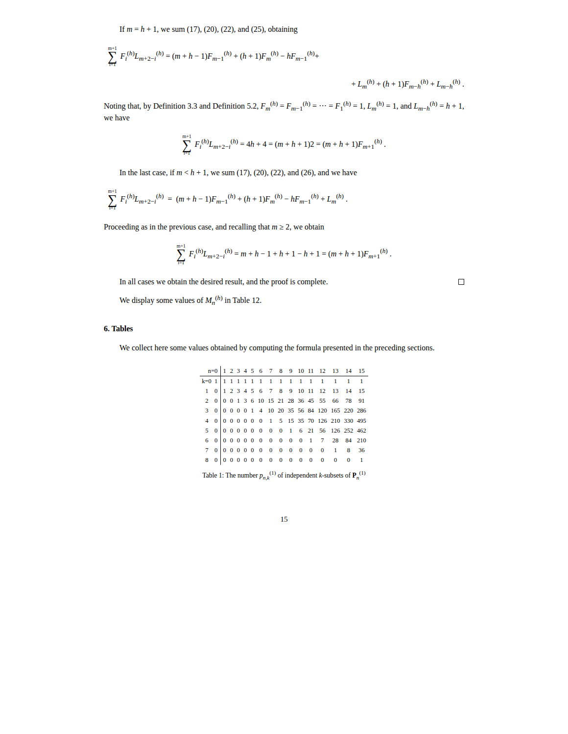If m = h + 1, we sum (17), (20), (22), and (25), obtaining
m+1∑i=1 Fi(h)Lm+2−i(h) = (m + h − 1)Fm−1(h) + (h + 1)Fm(h) − hFm−1(h)+
+ Lm(h) + (h + 1)Fm−h(h) + Lm−h(h) .
Noting that, by Definition 3.3 and Definition 5.2, Fm(h) = Fm−1(h) = ··· = F1(h) = 1, Lm(h) = 1, and Lm−h(h) = h + 1, we have
m+1∑i=1 Fi(h)Lm+2−i(h) = 4h + 4 = (m + h + 1)2 = (m + h + 1)Fm+1(h) .
In the last case, if m < h + 1, we sum (17), (20), (22), and (26), and we have
m+1∑i=1 Fi(h)Lm+2−i(h) = (m + h − 1)Fm−1(h) + (h + 1)Fm(h) − hFm−1(h) + Lm(h) .
Proceeding as in the previous case, and recalling that m ≥ 2, we obtain
m+1∑i=1 Fi(h)Lm+2−i(h) = m + h − 1 + h + 1 − h + 1 = (m + h + 1)Fm+1(h) .
In all cases we obtain the desired result, and the proof is complete.
We display some values of Mn(h) in Table 12.
6. Tables
We collect here some values obtained by computing the formula presented in the preceding sections.
| n=0 | 1 | 2 | 3 | 4 | 5 | 6 | 7 | 8 | 9 | 10 | 11 | 12 | 13 | 14 | 15 |
| k=0 1 | 1 | 1 | 1 | 1 | 1 | 1 | 1 | 1 | 1 | 1 | 1 | 1 | 1 | 1 | 1 |
| 1 0 | 1 | 2 | 3 | 4 | 5 | 6 | 7 | 8 | 9 | 10 | 11 | 12 | 13 | 14 | 15 |
| 2 0 | 0 | 0 | 1 | 3 | 6 | 10 | 15 | 21 | 28 | 36 | 45 | 55 | 66 | 78 | 91 |
| 3 0 | 0 | 0 | 0 | 0 | 1 | 4 | 10 | 20 | 35 | 56 | 84 | 120 | 165 | 220 | 286 |
| 4 0 | 0 | 0 | 0 | 0 | 0 | 0 | 1 | 5 | 15 | 35 | 70 | 126 | 210 | 330 | 495 |
| 5 0 | 0 | 0 | 0 | 0 | 0 | 0 | 0 | 0 | 1 | 6 | 21 | 56 | 126 | 252 | 462 |
| 6 0 | 0 | 0 | 0 | 0 | 0 | 0 | 0 | 0 | 0 | 0 | 1 | 7 | 28 | 84 | 210 |
| 7 0 | 0 | 0 | 0 | 0 | 0 | 0 | 0 | 0 | 0 | 0 | 0 | 0 | 1 | 8 | 36 |
| 8 0 | 0 | 0 | 0 | 0 | 0 | 0 | 0 | 0 | 0 | 0 | 0 | 0 | 0 | 0 | 1 |
Table 1: The number pn,k(1) of independent k-subsets of Pn(1)
15